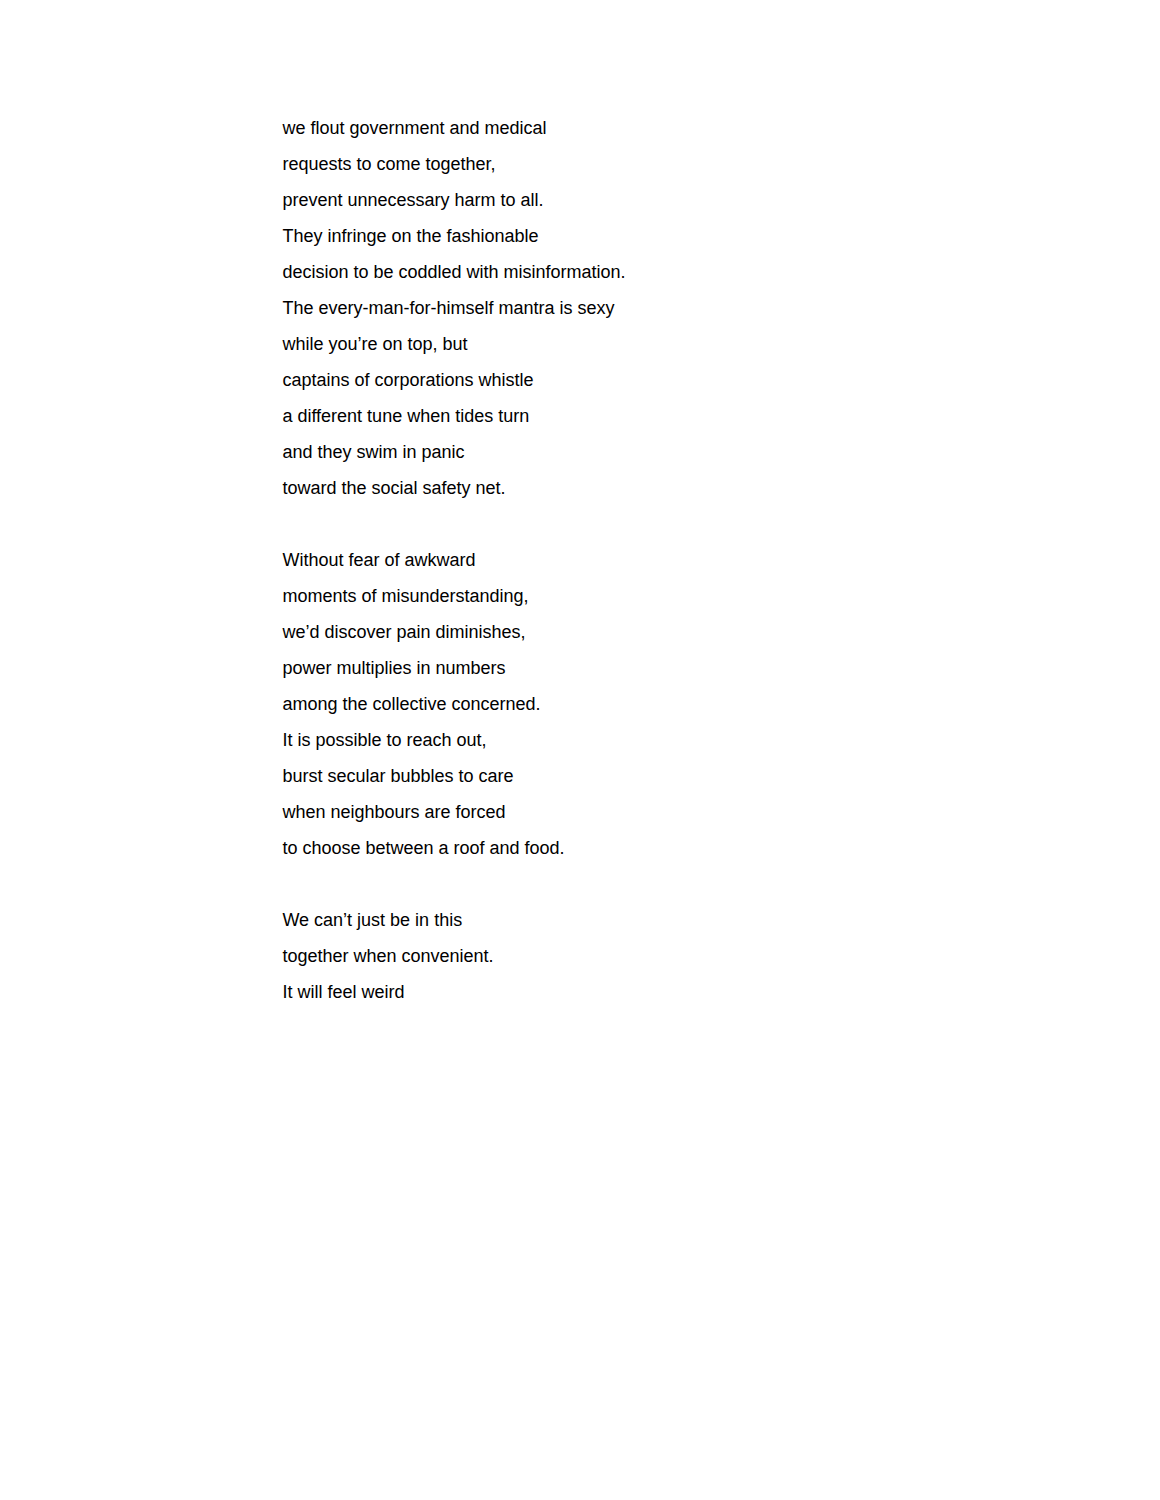we flout government and medical
requests to come together,
prevent unnecessary harm to all.
They infringe on the fashionable
decision to be coddled with misinformation.
The every-man-for-himself mantra is sexy
while you’re on top, but
captains of corporations whistle
a different tune when tides turn
and they swim in panic
toward the social safety net.
Without fear of awkward
moments of misunderstanding,
we’d discover pain diminishes,
power multiplies in numbers
among the collective concerned.
It is possible to reach out,
burst secular bubbles to care
when neighbours are forced
to choose between a roof and food.
We can’t just be in this
together when convenient.
It will feel weird